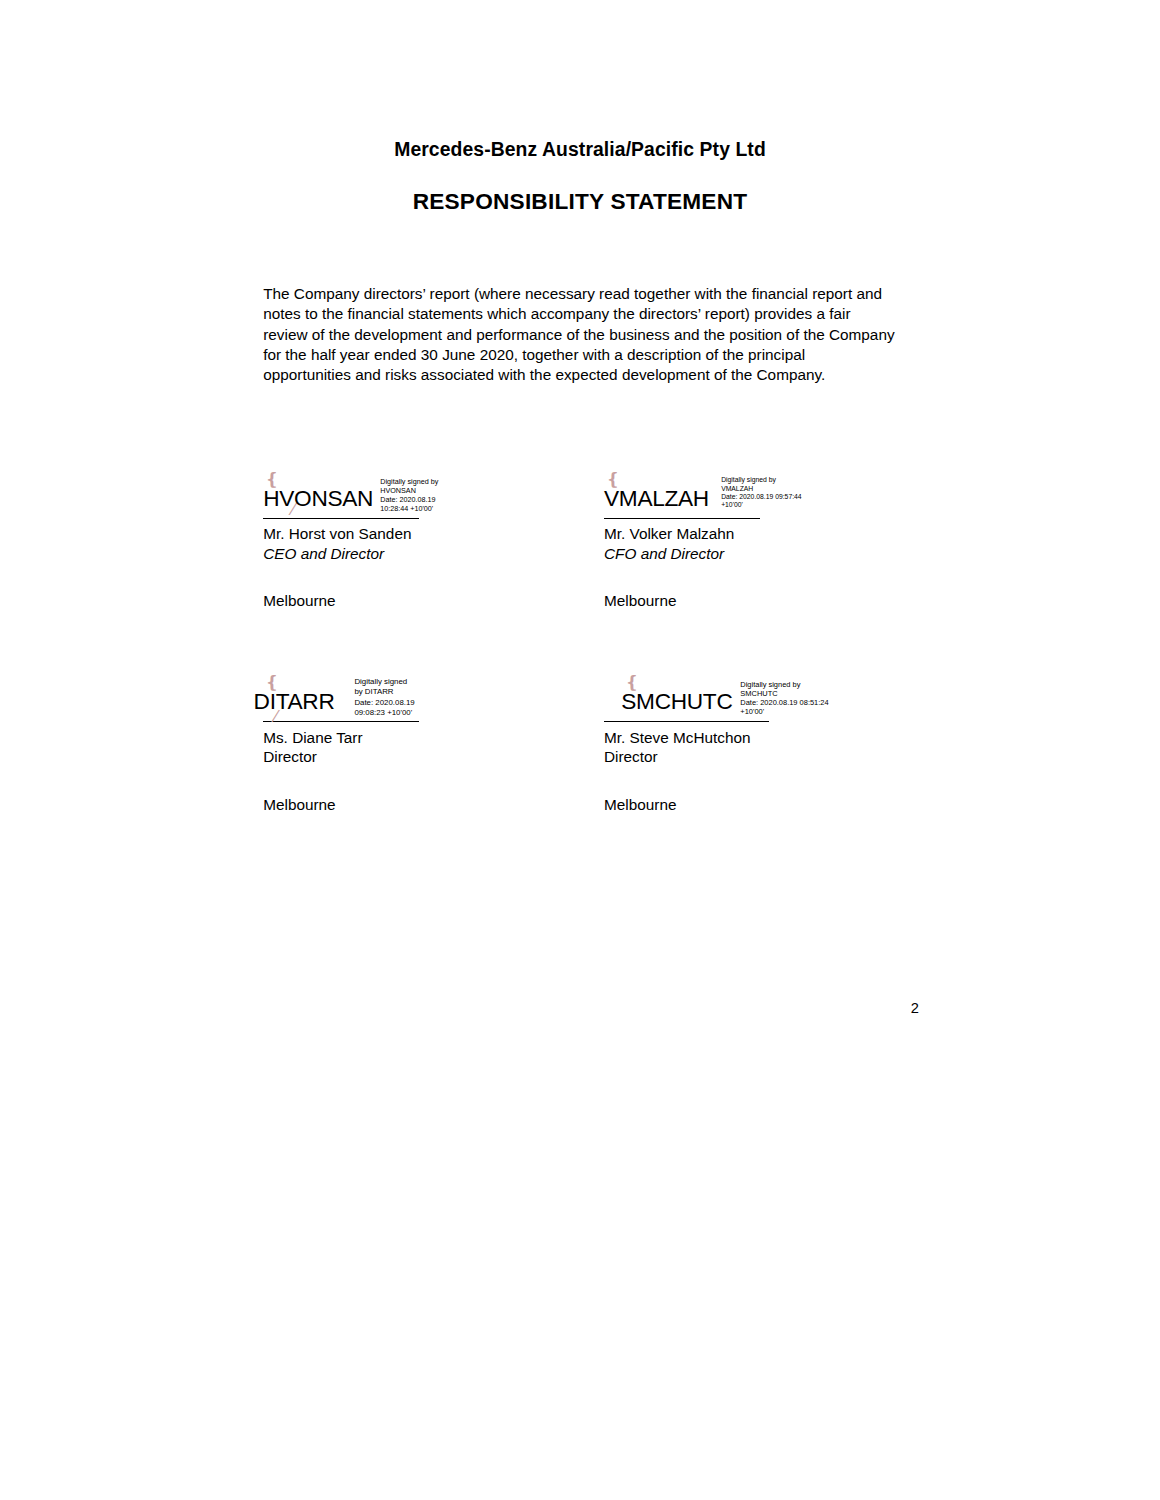Mercedes-Benz Australia/Pacific Pty Ltd
RESPONSIBILITY STATEMENT
The Company directors’ report (where necessary read together with the financial report and notes to the financial statements which accompany the directors’ report) provides a fair review of the development and performance of the business and the position of the Company for the half year ended 30 June 2020, together with a description of the principal opportunities and risks associated with the expected development of the Company.
| ❴ ⁄ HVONSAN Digitally signed by HVONSAN Date: 2020.08.19 10:28:44 +10'00' Mr. Horst von Sanden CEO and Director Melbourne | ❴ VMALZAH Digitally signed by VMALZAH Date: 2020.08.19 09:57:44 +10'00' Mr. Volker Malzahn CFO and Director Melbourne |
| ❴ ⁄ DITARR Digitally signed by DITARR Date: 2020.08.19 09:08:23 +10'00' Ms. Diane Tarr Director Melbourne | ❴ SMCHUTC Digitally signed by SMCHUTC Date: 2020.08.19 08:51:24 +10'00' Mr. Steve McHutchon Director Melbourne |
2